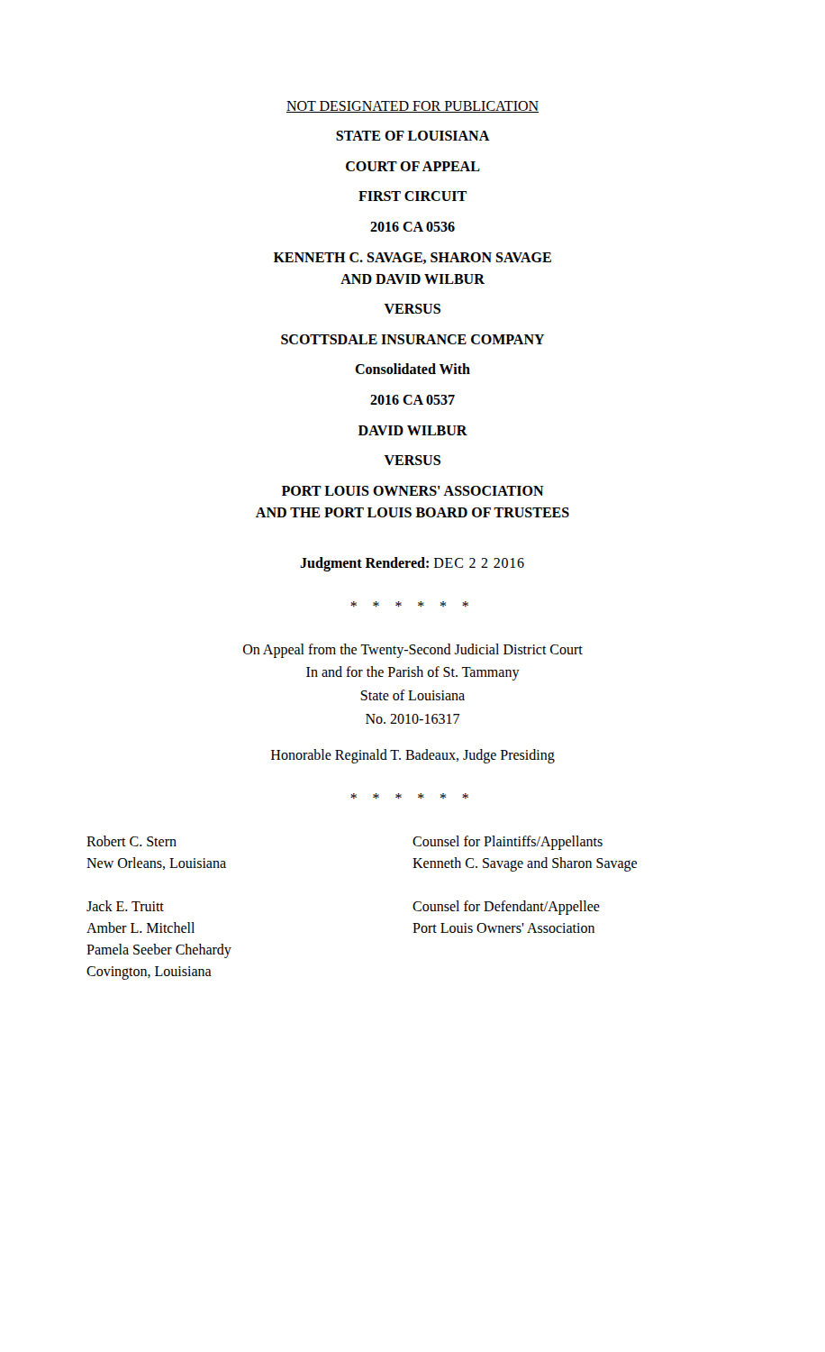NOT DESIGNATED FOR PUBLICATION
STATE OF LOUISIANA
COURT OF APPEAL
FIRST CIRCUIT
2016 CA 0536
Kenneth C. Savage, Sharon Savage
and David Wilbur
VERSUS
Scottsdale Insurance Company
Consolidated With
2016 CA 0537
David Wilbur
VERSUS
Port Louis Owners' Association
and The Port Louis Board of Trustees
Judgment Rendered: DEC 2 2 2016
* * * * * *
On Appeal from the Twenty-Second Judicial District Court
In and for the Parish of St. Tammany
State of Louisiana
No. 2010-16317
Honorable Reginald T. Badeaux, Judge Presiding
* * * * * *
| Robert C. Stern New Orleans, Louisiana | Counsel for Plaintiffs/Appellants Kenneth C. Savage and Sharon Savage |
| Jack E. Truitt Amber L. Mitchell Pamela Seeber Chehardy Covington, Louisiana | Counsel for Defendant/Appellee Port Louis Owners' Association |